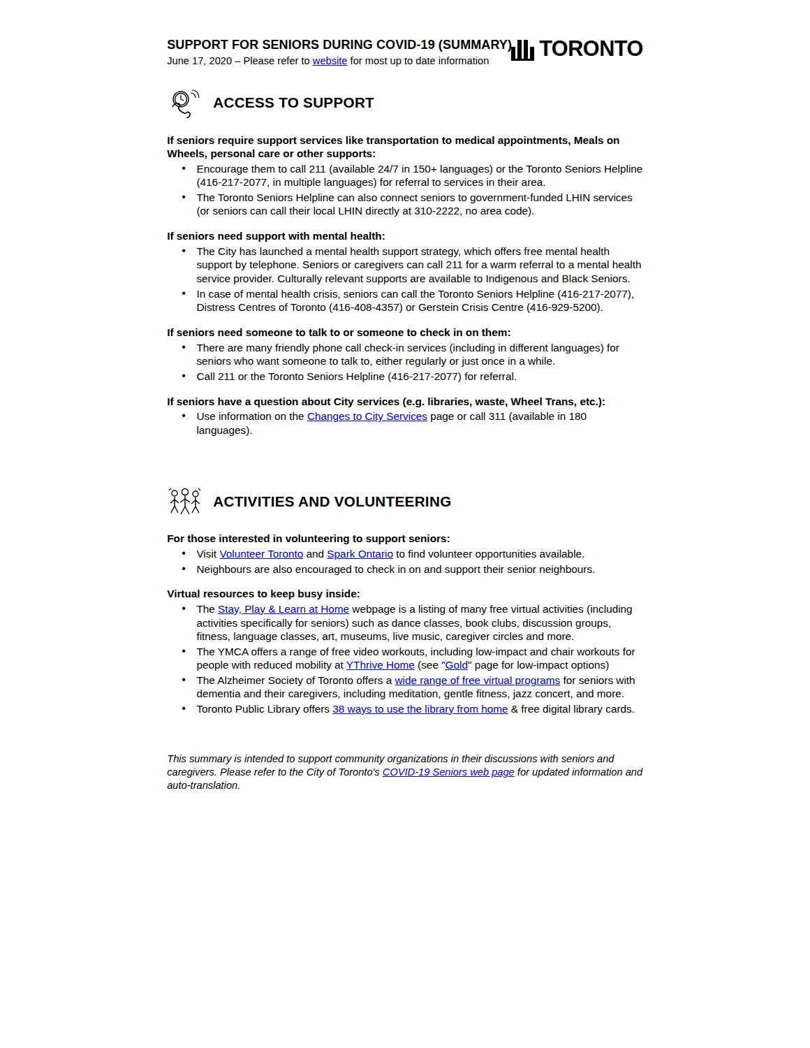TORONTO
SUPPORT FOR SENIORS DURING COVID-19 (SUMMARY)
June 17, 2020 – Please refer to website for most up to date information
ACCESS TO SUPPORT
If seniors require support services like transportation to medical appointments, Meals on Wheels, personal care or other supports:
Encourage them to call 211 (available 24/7 in 150+ languages) or the Toronto Seniors Helpline (416-217-2077, in multiple languages) for referral to services in their area.
The Toronto Seniors Helpline can also connect seniors to government-funded LHIN services (or seniors can call their local LHIN directly at 310-2222, no area code).
If seniors need support with mental health:
The City has launched a mental health support strategy, which offers free mental health support by telephone. Seniors or caregivers can call 211 for a warm referral to a mental health service provider. Culturally relevant supports are available to Indigenous and Black Seniors.
In case of mental health crisis, seniors can call the Toronto Seniors Helpline (416-217-2077), Distress Centres of Toronto (416-408-4357) or Gerstein Crisis Centre (416-929-5200).
If seniors need someone to talk to or someone to check in on them:
There are many friendly phone call check-in services (including in different languages) for seniors who want someone to talk to, either regularly or just once in a while.
Call 211 or the Toronto Seniors Helpline (416-217-2077) for referral.
If seniors have a question about City services (e.g. libraries, waste, Wheel Trans, etc.):
Use information on the Changes to City Services page or call 311 (available in 180 languages).
ACTIVITIES AND VOLUNTEERING
For those interested in volunteering to support seniors:
Visit Volunteer Toronto and Spark Ontario to find volunteer opportunities available.
Neighbours are also encouraged to check in on and support their senior neighbours.
Virtual resources to keep busy inside:
The Stay, Play & Learn at Home webpage is a listing of many free virtual activities (including activities specifically for seniors) such as dance classes, book clubs, discussion groups, fitness, language classes, art, museums, live music, caregiver circles and more.
The YMCA offers a range of free video workouts, including low-impact and chair workouts for people with reduced mobility at YThrive Home (see "Gold" page for low-impact options)
The Alzheimer Society of Toronto offers a wide range of free virtual programs for seniors with dementia and their caregivers, including meditation, gentle fitness, jazz concert, and more.
Toronto Public Library offers 38 ways to use the library from home & free digital library cards.
This summary is intended to support community organizations in their discussions with seniors and caregivers. Please refer to the City of Toronto's COVID-19 Seniors web page for updated information and auto-translation.